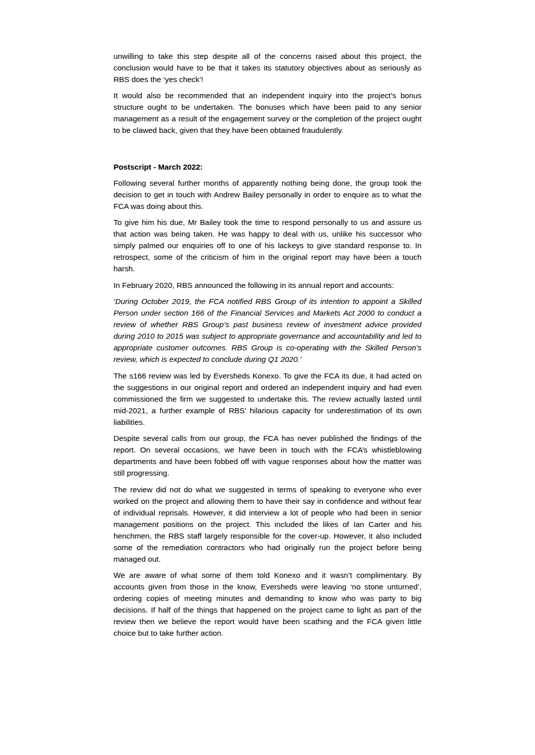unwilling to take this step despite all of the concerns raised about this project, the conclusion would have to be that it takes its statutory objectives about as seriously as RBS does the ‘yes check’!
It would also be recommended that an independent inquiry into the project’s bonus structure ought to be undertaken. The bonuses which have been paid to any senior management as a result of the engagement survey or the completion of the project ought to be clawed back, given that they have been obtained fraudulently.
Postscript - March 2022:
Following several further months of apparently nothing being done, the group took the decision to get in touch with Andrew Bailey personally in order to enquire as to what the FCA was doing about this.
To give him his due, Mr Bailey took the time to respond personally to us and assure us that action was being taken. He was happy to deal with us, unlike his successor who simply palmed our enquiries off to one of his lackeys to give standard response to. In retrospect, some of the criticism of him in the original report may have been a touch harsh.
In February 2020, RBS announced the following in its annual report and accounts:
‘During October 2019, the FCA notified RBS Group of its intention to appoint a Skilled Person under section 166 of the Financial Services and Markets Act 2000 to conduct a review of whether RBS Group’s past business review of investment advice provided during 2010 to 2015 was subject to appropriate governance and accountability and led to appropriate customer outcomes. RBS Group is co-operating with the Skilled Person’s review, which is expected to conclude during Q1 2020.’
The s166 review was led by Eversheds Konexo. To give the FCA its due, it had acted on the suggestions in our original report and ordered an independent inquiry and had even commissioned the firm we suggested to undertake this. The review actually lasted until mid-2021, a further example of RBS’ hilarious capacity for underestimation of its own liabilities.
Despite several calls from our group, the FCA has never published the findings of the report. On several occasions, we have been in touch with the FCA’s whistleblowing departments and have been fobbed off with vague responses about how the matter was still progressing.
The review did not do what we suggested in terms of speaking to everyone who ever worked on the project and allowing them to have their say in confidence and without fear of individual reprisals. However, it did interview a lot of people who had been in senior management positions on the project. This included the likes of Ian Carter and his henchmen, the RBS staff largely responsible for the cover-up. However, it also included some of the remediation contractors who had originally run the project before being managed out.
We are aware of what some of them told Konexo and it wasn’t complimentary. By accounts given from those in the know, Eversheds were leaving ‘no stone unturned’, ordering copies of meeting minutes and demanding to know who was party to big decisions. If half of the things that happened on the project came to light as part of the review then we believe the report would have been scathing and the FCA given little choice but to take further action.